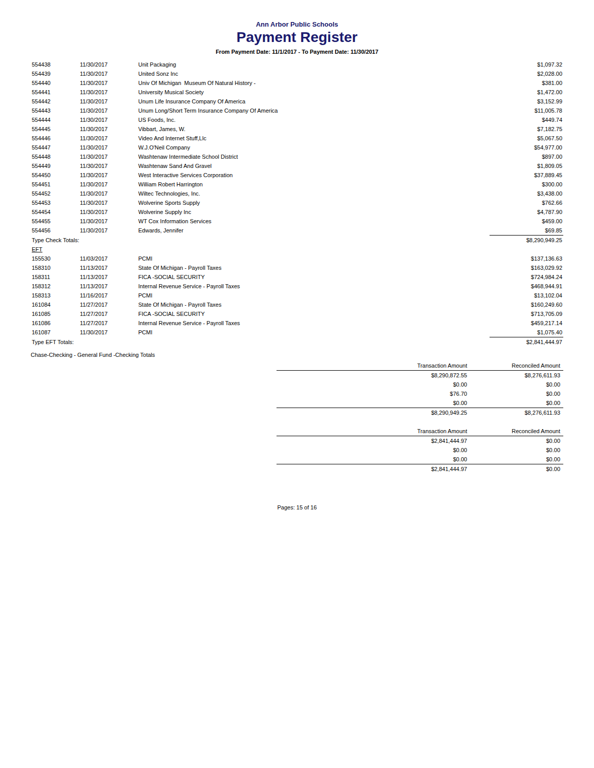Ann Arbor Public Schools
Payment Register
From Payment Date: 11/1/2017 - To Payment Date: 11/30/2017
| 554438 | 11/30/2017 | Unit Packaging | $1,097.32 |
| 554439 | 11/30/2017 | United Sonz Inc | $2,028.00 |
| 554440 | 11/30/2017 | Univ Of Michigan Museum Of Natural History - | $381.00 |
| 554441 | 11/30/2017 | University Musical Society | $1,472.00 |
| 554442 | 11/30/2017 | Unum Life Insurance Company Of America | $3,152.99 |
| 554443 | 11/30/2017 | Unum Long/Short Term Insurance Company Of America | $11,005.78 |
| 554444 | 11/30/2017 | US Foods, Inc. | $449.74 |
| 554445 | 11/30/2017 | Vibbart, James, W. | $7,182.75 |
| 554446 | 11/30/2017 | Video And Internet Stuff,Llc | $5,067.50 |
| 554447 | 11/30/2017 | W.J.O'Neil Company | $54,977.00 |
| 554448 | 11/30/2017 | Washtenaw Intermediate School District | $897.00 |
| 554449 | 11/30/2017 | Washtenaw Sand And Gravel | $1,809.05 |
| 554450 | 11/30/2017 | West Interactive Services Corporation | $37,889.45 |
| 554451 | 11/30/2017 | William Robert Harrington | $300.00 |
| 554452 | 11/30/2017 | Wiltec Technologies, Inc. | $3,438.00 |
| 554453 | 11/30/2017 | Wolverine Sports Supply | $762.66 |
| 554454 | 11/30/2017 | Wolverine Supply Inc | $4,787.90 |
| 554455 | 11/30/2017 | WT Cox Information Services | $459.00 |
| 554456 | 11/30/2017 | Edwards, Jennifer | $69.85 |
| Type Check Totals: | $8,290,949.25 |
| EFT |
| 155530 | 11/03/2017 | PCMI | $137,136.63 |
| 158310 | 11/13/2017 | State Of Michigan - Payroll Taxes | $163,029.92 |
| 158311 | 11/13/2017 | FICA -SOCIAL SECURITY | $724,984.24 |
| 158312 | 11/13/2017 | Internal Revenue Service - Payroll Taxes | $468,944.91 |
| 158313 | 11/16/2017 | PCMI | $13,102.04 |
| 161084 | 11/27/2017 | State Of Michigan - Payroll Taxes | $160,249.60 |
| 161085 | 11/27/2017 | FICA -SOCIAL SECURITY | $713,705.09 |
| 161086 | 11/27/2017 | Internal Revenue Service - Payroll Taxes | $459,217.14 |
| 161087 | 11/30/2017 | PCMI | $1,075.40 |
| Type EFT Totals: | $2,841,444.97 |
Chase-Checking - General Fund -Checking Totals
| | Transaction Amount | Reconciled Amount |
| | $8,290,872.55 | $8,276,611.93 |
| | $0.00 | $0.00 |
| | $76.70 | $0.00 |
| | $0.00 | $0.00 |
| | $8,290,949.25 | $8,276,611.93 |
| | Transaction Amount | Reconciled Amount |
| | $2,841,444.97 | $0.00 |
| | $0.00 | $0.00 |
| | $0.00 | $0.00 |
| | $2,841,444.97 | $0.00 |
Pages: 15 of 16